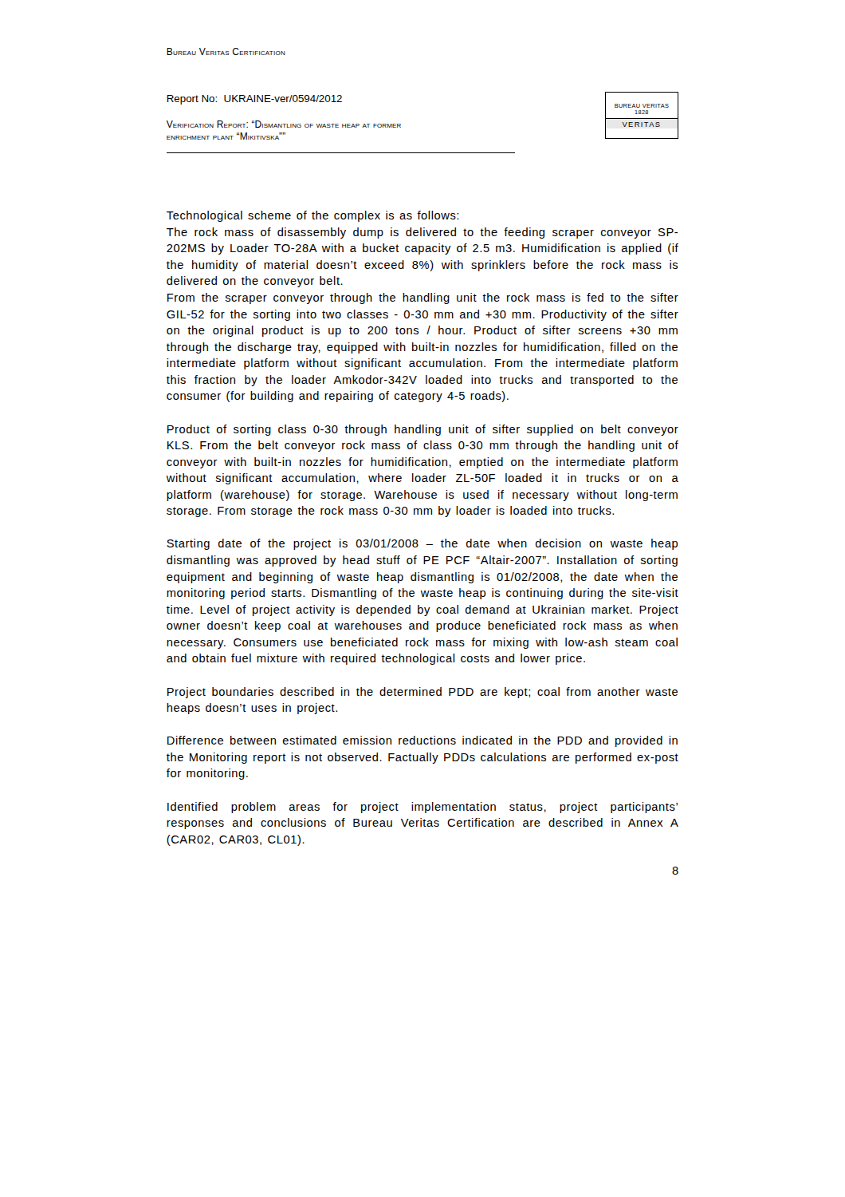Bureau Veritas Certification
Report No: UKRAINE-ver/0594/2012
Verification Report: “Dismantling of waste heap at former
enrichment plant “Mikitivska””
BUREAU VERITAS
1828
VERITAS
Technological scheme of the complex is as follows:
The rock mass of disassembly dump is delivered to the feeding scraper conveyor SP-202MS by Loader TO-28A with a bucket capacity of 2.5 m3. Humidification is applied (if the humidity of material doesn’t exceed 8%) with sprinklers before the rock mass is delivered on the conveyor belt.
From the scraper conveyor through the handling unit the rock mass is fed to the sifter GIL-52 for the sorting into two classes - 0-30 mm and +30 mm. Productivity of the sifter on the original product is up to 200 tons / hour. Product of sifter screens +30 mm through the discharge tray, equipped with built-in nozzles for humidification, filled on the intermediate platform without significant accumulation. From the intermediate platform this fraction by the loader Amkodor-342V loaded into trucks and transported to the consumer (for building and repairing of category 4-5 roads).
Product of sorting class 0-30 through handling unit of sifter supplied on belt conveyor KLS. From the belt conveyor rock mass of class 0-30 mm through the handling unit of conveyor with built-in nozzles for humidification, emptied on the intermediate platform without significant accumulation, where loader ZL-50F loaded it in trucks or on a platform (warehouse) for storage. Warehouse is used if necessary without long-term storage. From storage the rock mass 0-30 mm by loader is loaded into trucks.
Starting date of the project is 03/01/2008 – the date when decision on waste heap dismantling was approved by head stuff of PE PCF “Altair-2007”. Installation of sorting equipment and beginning of waste heap dismantling is 01/02/2008, the date when the monitoring period starts. Dismantling of the waste heap is continuing during the site-visit time. Level of project activity is depended by coal demand at Ukrainian market. Project owner doesn’t keep coal at warehouses and produce beneficiated rock mass as when necessary. Consumers use beneficiated rock mass for mixing with low-ash steam coal and obtain fuel mixture with required technological costs and lower price.
Project boundaries described in the determined PDD are kept; coal from another waste heaps doesn’t uses in project.
Difference between estimated emission reductions indicated in the PDD and provided in the Monitoring report is not observed. Factually PDDs calculations are performed ex-post for monitoring.
Identified problem areas for project implementation status, project participants’ responses and conclusions of Bureau Veritas Certification are described in Annex A (CAR02, CAR03, CL01).
8